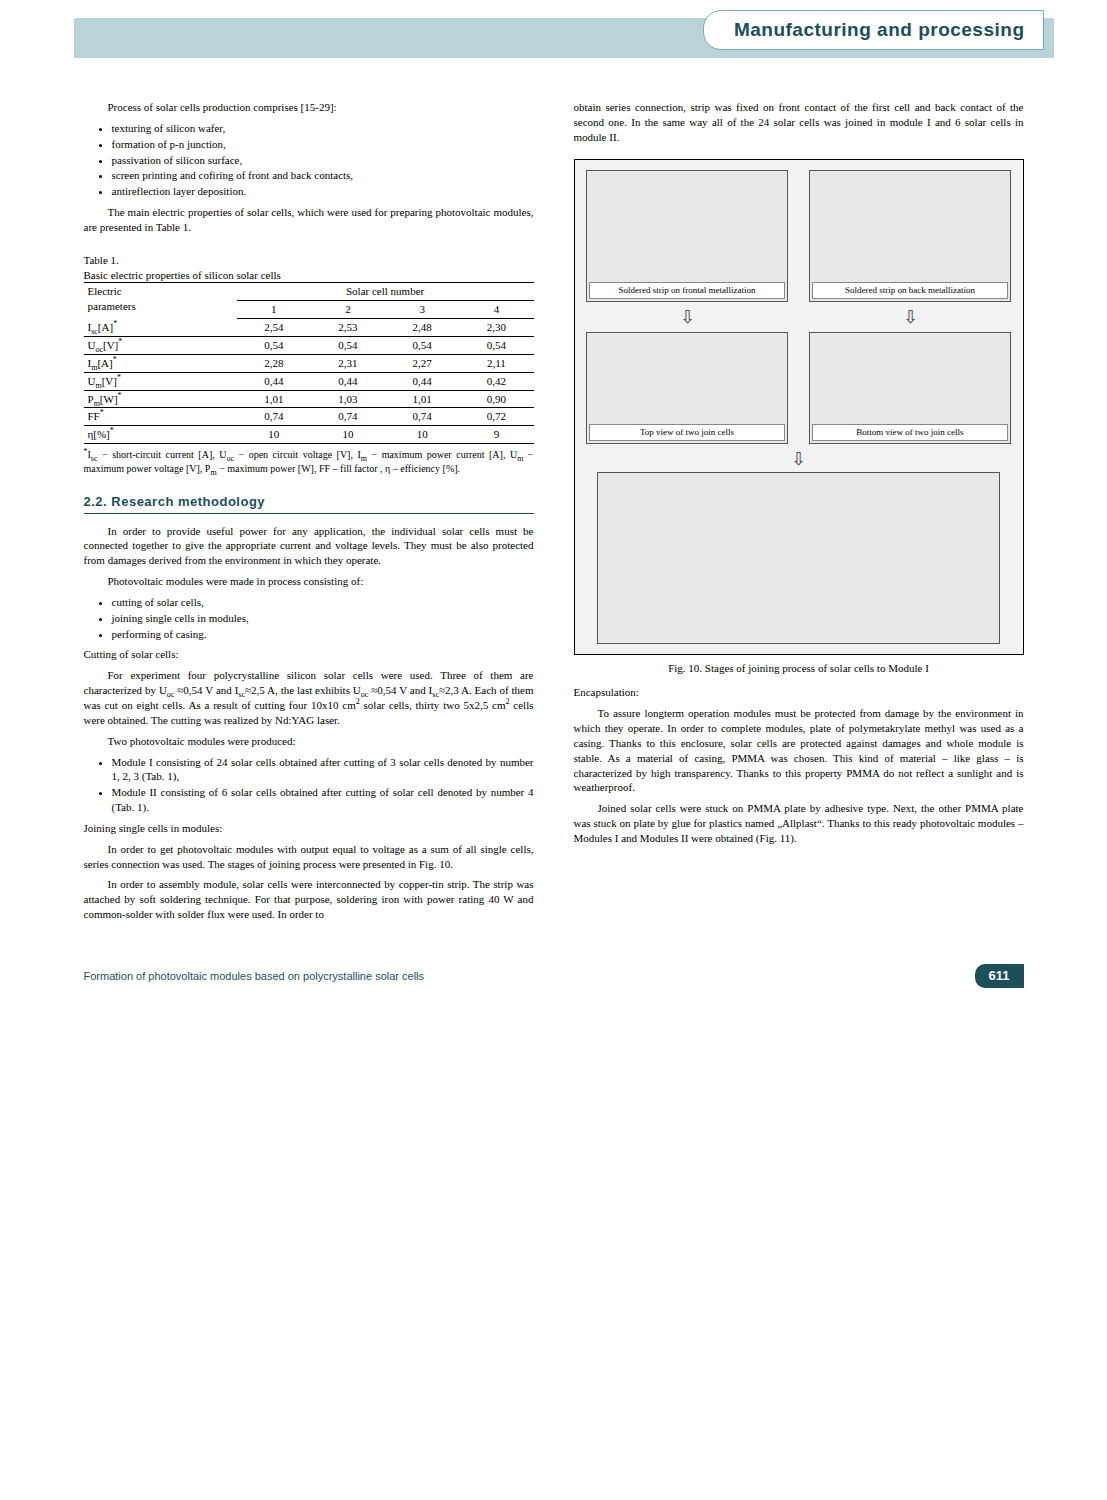Manufacturing and processing
Process of solar cells production comprises [15-29]:
texturing of silicon wafer,
formation of p-n junction,
passivation of silicon surface,
screen printing and cofiring of front and back contacts,
antireflection layer deposition.
The main electric properties of solar cells, which were used for preparing photovoltaic modules, are presented in Table 1.
Table 1.
Basic electric properties of silicon solar cells
| Electric parameters | Solar cell number |
| 1 | 2 | 3 | 4 |
| I sc [A] * | 2,54 | 2,53 | 2,48 | 2,30 |
| U oc [V] * | 0,54 | 0,54 | 0,54 | 0,54 |
| I m [A] * | 2,28 | 2,31 | 2,27 | 2,11 |
| U m [V] * | 0,44 | 0,44 | 0,44 | 0,42 |
| P m [W] * | 1,01 | 1,03 | 1,01 | 0,90 |
| FF * | 0,74 | 0,74 | 0,74 | 0,72 |
| η[%] * | 10 | 10 | 10 | 9 |
*Isc − short-circuit current [A], Uoc − open circuit voltage [V], Im − maximum power current [A], Um − maximum power voltage [V], Pm − maximum power [W], FF – fill factor , η – efficiency [%].
2.2. Research methodology
In order to provide useful power for any application, the individual solar cells must be connected together to give the appropriate current and voltage levels. They must be also protected from damages derived from the environment in which they operate.
Photovoltaic modules were made in process consisting of:
cutting of solar cells,
joining single cells in modules,
performing of casing.
Cutting of solar cells:
For experiment four polycrystalline silicon solar cells were used. Three of them are characterized by Uoc ≈0,54 V and Isc≈2,5 A, the last exhibits Uoc ≈0,54 V and Isc≈2,3 A. Each of them was cut on eight cells. As a result of cutting four 10x10 cm2 solar cells, thirty two 5x2,5 cm2 cells were obtained. The cutting was realized by Nd:YAG laser.
Two photovoltaic modules were produced:
Module I consisting of 24 solar cells obtained after cutting of 3 solar cells denoted by number 1, 2, 3 (Tab. 1),
Module II consisting of 6 solar cells obtained after cutting of solar cell denoted by number 4 (Tab. 1).
Joining single cells in modules:
In order to get photovoltaic modules with output equal to voltage as a sum of all single cells, series connection was used. The stages of joining process were presented in Fig. 10.
In order to assembly module, solar cells were interconnected by copper-tin strip. The strip was attached by soft soldering technique. For that purpose, soldering iron with power rating 40 W and common-solder with solder flux were used. In order to
obtain series connection, strip was fixed on front contact of the first cell and back contact of the second one. In the same way all of the 24 solar cells was joined in module I and 6 solar cells in module II.
Soldered strip on frontal metallization
Soldered strip on back metallization
⇩
⇩
Top view of two join cells
Bottom view of two join cells
⇩
Fig. 10. Stages of joining process of solar cells to Module I
Encapsulation:
To assure longterm operation modules must be protected from damage by the environment in which they operate. In order to complete modules, plate of polymetakrylate methyl was used as a casing. Thanks to this enclosure, solar cells are protected against damages and whole module is stable. As a material of casing, PMMA was chosen. This kind of material – like glass – is characterized by high transparency. Thanks to this property PMMA do not reflect a sunlight and is weatherproof.
Joined solar cells were stuck on PMMA plate by adhesive type. Next, the other PMMA plate was stuck on plate by glue for plastics named „Allplast“. Thanks to this ready photovoltaic modules – Modules I and Modules II were obtained (Fig. 11).
Formation of photovoltaic modules based on polycrystalline solar cells
611